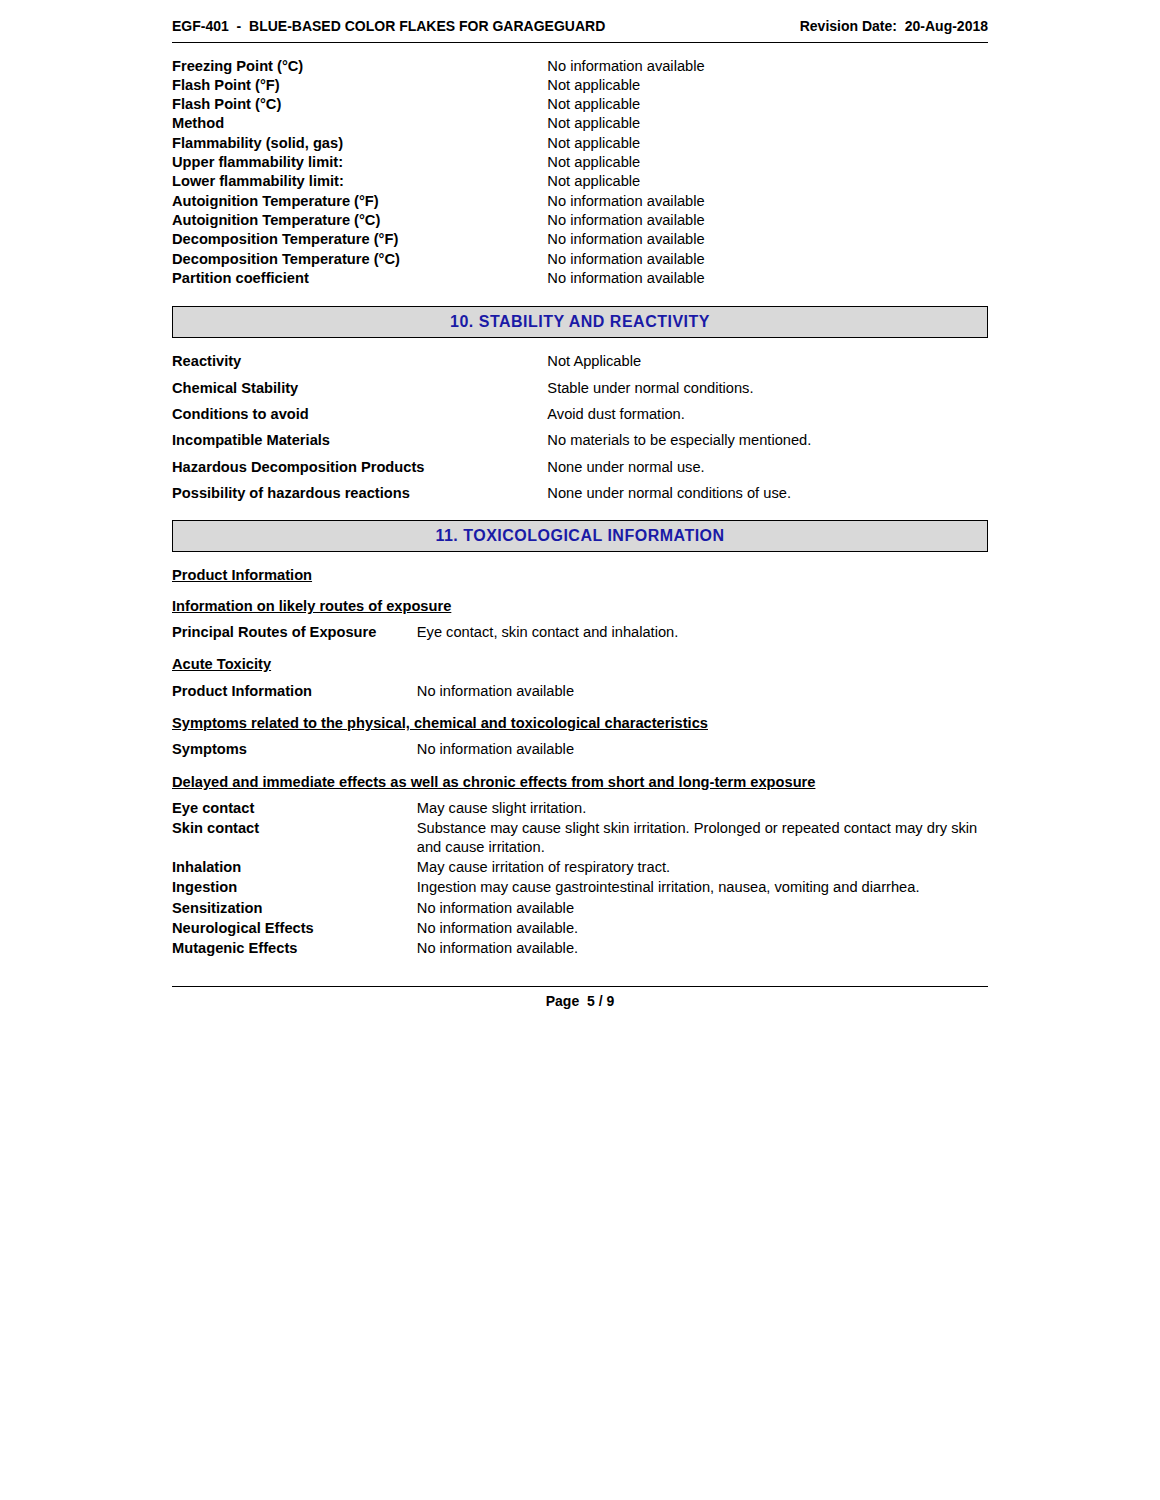EGF-401 - BLUE-BASED COLOR FLAKES FOR GARAGEGUARD
Revision Date: 20-Aug-2018
| Freezing Point (°C) | No information available |
| Flash Point (°F) | Not applicable |
| Flash Point (°C) | Not applicable |
| Method | Not applicable |
| Flammability (solid, gas) | Not applicable |
| Upper flammability limit: | Not applicable |
| Lower flammability limit: | Not applicable |
| Autoignition Temperature (°F) | No information available |
| Autoignition Temperature (°C) | No information available |
| Decomposition Temperature (°F) | No information available |
| Decomposition Temperature (°C) | No information available |
| Partition coefficient | No information available |
10. STABILITY AND REACTIVITY
| Reactivity | Not Applicable |
| Chemical Stability | Stable under normal conditions. |
| Conditions to avoid | Avoid dust formation. |
| Incompatible Materials | No materials to be especially mentioned. |
| Hazardous Decomposition Products | None under normal use. |
| Possibility of hazardous reactions | None under normal conditions of use. |
11. TOXICOLOGICAL INFORMATION
Product Information
Information on likely routes of exposure
| Principal Routes of Exposure | Eye contact, skin contact and inhalation. |
Acute Toxicity
| Product Information | No information available |
Symptoms related to the physical, chemical and toxicological characteristics
| Symptoms | No information available |
Delayed and immediate effects as well as chronic effects from short and long-term exposure
| Eye contact | May cause slight irritation. |
| Skin contact | Substance may cause slight skin irritation. Prolonged or repeated contact may dry skin and cause irritation. |
| Inhalation | May cause irritation of respiratory tract. |
| Ingestion | Ingestion may cause gastrointestinal irritation, nausea, vomiting and diarrhea. |
| Sensitization | No information available |
| Neurological Effects | No information available. |
| Mutagenic Effects | No information available. |
Page 5 / 9